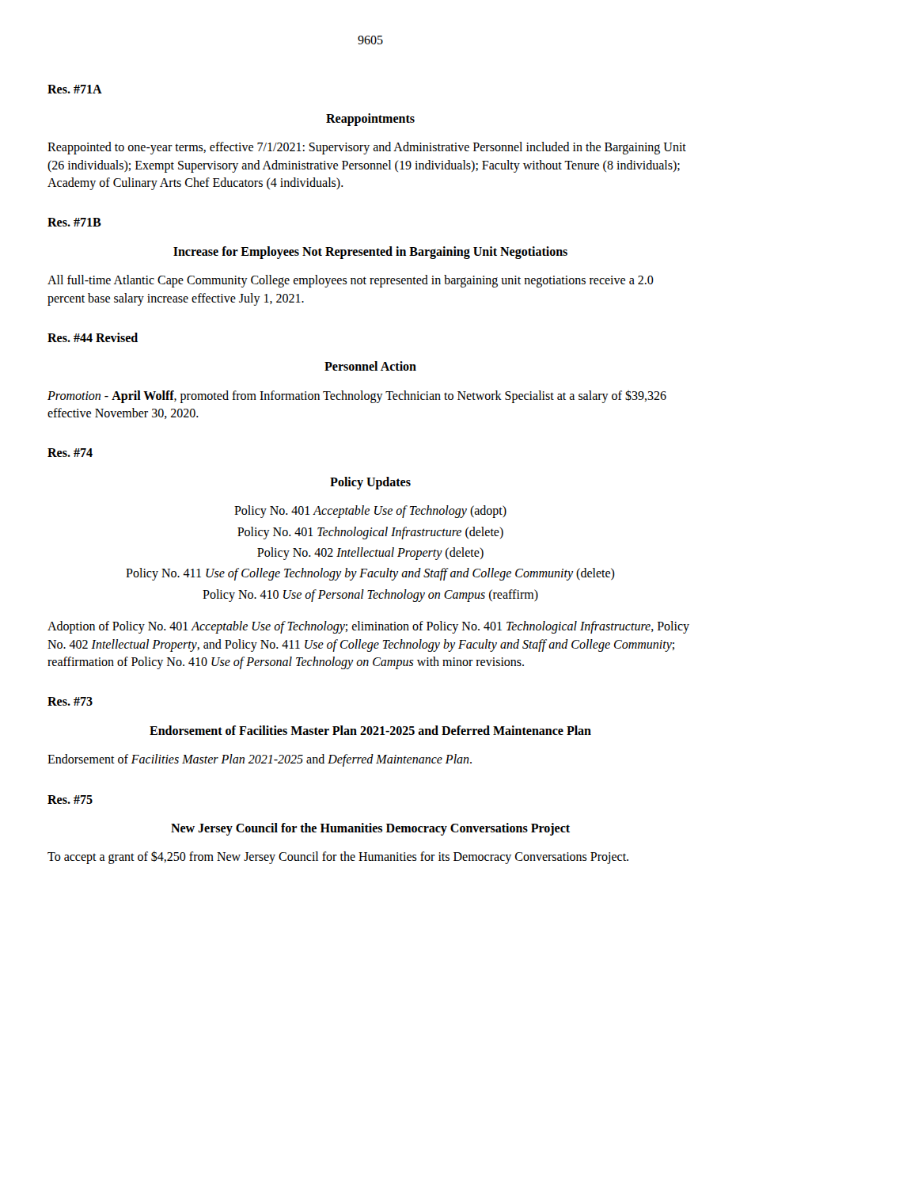9605
Res. #71A
Reappointments
Reappointed to one-year terms, effective 7/1/2021: Supervisory and Administrative Personnel included in the Bargaining Unit (26 individuals); Exempt Supervisory and Administrative Personnel (19 individuals); Faculty without Tenure (8 individuals); Academy of Culinary Arts Chef Educators (4 individuals).
Res. #71B
Increase for Employees Not Represented in Bargaining Unit Negotiations
All full-time Atlantic Cape Community College employees not represented in bargaining unit negotiations receive a 2.0 percent base salary increase effective July 1, 2021.
Res. #44 Revised
Personnel Action
Promotion - April Wolff, promoted from Information Technology Technician to Network Specialist at a salary of $39,326 effective November 30, 2020.
Res. #74
Policy Updates
Policy No. 401 Acceptable Use of Technology (adopt)
Policy No. 401 Technological Infrastructure (delete)
Policy No. 402 Intellectual Property (delete)
Policy No. 411 Use of College Technology by Faculty and Staff and College Community (delete)
Policy No. 410 Use of Personal Technology on Campus (reaffirm)
Adoption of Policy No. 401 Acceptable Use of Technology; elimination of Policy No. 401 Technological Infrastructure, Policy No. 402 Intellectual Property, and Policy No. 411 Use of College Technology by Faculty and Staff and College Community; reaffirmation of Policy No. 410 Use of Personal Technology on Campus with minor revisions.
Res. #73
Endorsement of Facilities Master Plan 2021-2025 and Deferred Maintenance Plan
Endorsement of Facilities Master Plan 2021-2025 and Deferred Maintenance Plan.
Res. #75
New Jersey Council for the Humanities Democracy Conversations Project
To accept a grant of $4,250 from New Jersey Council for the Humanities for its Democracy Conversations Project.